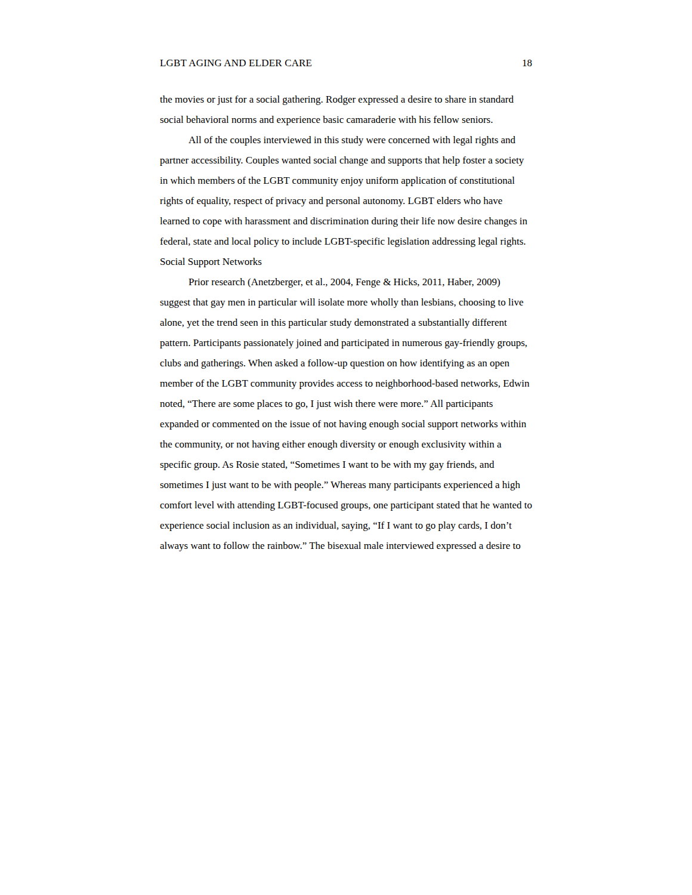LGBT Aging and Elder Care 18
the movies or just for a social gathering. Rodger expressed a desire to share in standard social behavioral norms and experience basic camaraderie with his fellow seniors.
All of the couples interviewed in this study were concerned with legal rights and partner accessibility. Couples wanted social change and supports that help foster a society in which members of the LGBT community enjoy uniform application of constitutional rights of equality, respect of privacy and personal autonomy. LGBT elders who have learned to cope with harassment and discrimination during their life now desire changes in federal, state and local policy to include LGBT-specific legislation addressing legal rights.
Social Support Networks
Prior research (Anetzberger, et al., 2004, Fenge & Hicks, 2011, Haber, 2009) suggest that gay men in particular will isolate more wholly than lesbians, choosing to live alone, yet the trend seen in this particular study demonstrated a substantially different pattern. Participants passionately joined and participated in numerous gay-friendly groups, clubs and gatherings. When asked a follow-up question on how identifying as an open member of the LGBT community provides access to neighborhood-based networks, Edwin noted, “There are some places to go, I just wish there were more.” All participants expanded or commented on the issue of not having enough social support networks within the community, or not having either enough diversity or enough exclusivity within a specific group. As Rosie stated, “Sometimes I want to be with my gay friends, and sometimes I just want to be with people.” Whereas many participants experienced a high comfort level with attending LGBT-focused groups, one participant stated that he wanted to experience social inclusion as an individual, saying, “If I want to go play cards, I don’t always want to follow the rainbow.” The bisexual male interviewed expressed a desire to